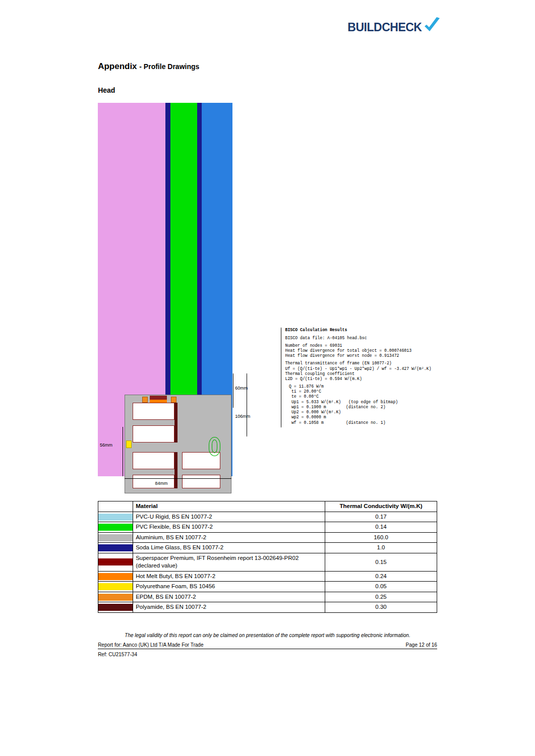BUILDCHECK
Appendix - Profile Drawings
Head
60mm
106mm
56mm
84mm
BISCO Calculation Results
BISCO data file: A-04105 head.bsc
Number of nodes = 69031 Heat flow divergence for total object = 0.000746013 Heat flow divergence for worst node = 0.913472
Thermal transmittance of frame (EN 10077-2) Uf = (Q/(ti-te) - Up1*wp1 - Up2*wp2) / wf = -3.427 W/(m².K) Thermal coupling coefficient L2D = Q/(ti-te) = 0.594 W/(m.K)
Q = 11.876 W/m ti = 20.00°C te = 0.00°C Up1 = 5.033 W/(m².K) (top edge of bitmap) wp1 = 0.1900 m (distance no. 2) Up2 = 0.000 W/(m².K) wp2 = 0.0000 m wf = 0.1058 m (distance no. 1)
| | Material | Thermal Conductivity W/(m.K) |
| | PVC-U Rigid, BS EN 10077-2 | 0.17 |
| | PVC Flexible, BS EN 10077-2 | 0.14 |
| | Aluminium, BS EN 10077-2 | 160.0 |
| | Soda Lime Glass, BS EN 10077-2 | 1.0 |
| | Superspacer Premium, IFT Rosenheim report 13-002649-PR02 (declared value) | 0.15 |
| | Hot Melt Butyl, BS EN 10077-2 | 0.24 |
| | Polyurethane Foam, BS 10456 | 0.05 |
| | EPDM, BS EN 10077-2 | 0.25 |
| | Polyamide, BS EN 10077-2 | 0.30 |
The legal validity of this report can only be claimed on presentation of the complete report with supporting electronic information.
Report for: Aanco (UK) Ltd T/A Made For Trade Page 12 of 16
Ref: CU21577-34